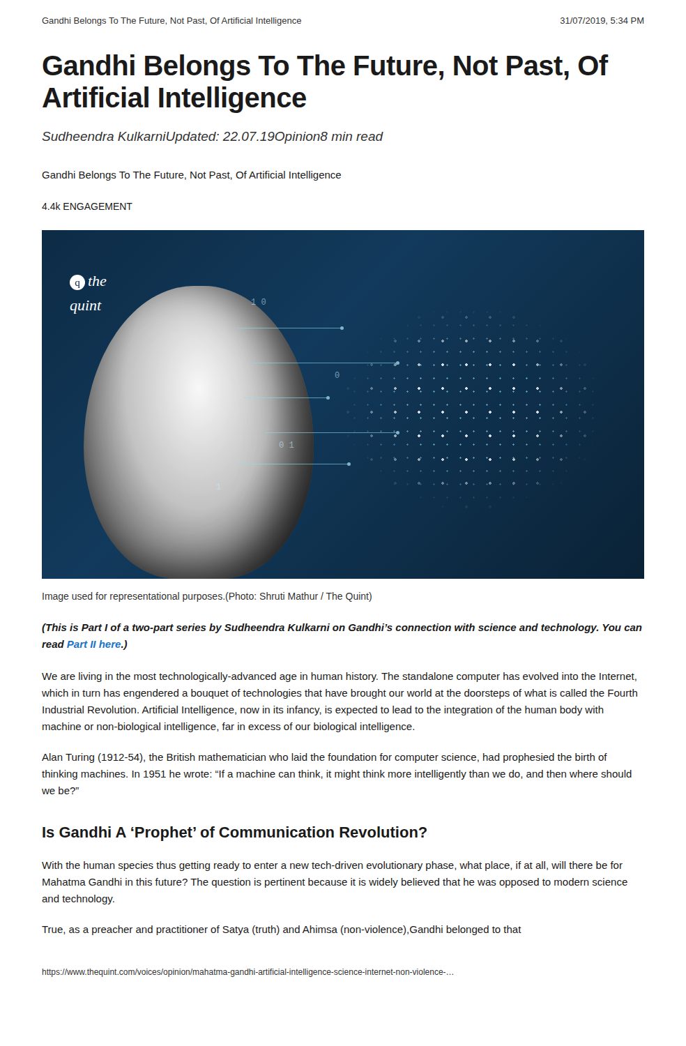Gandhi Belongs To The Future, Not Past, Of Artificial Intelligence 31/07/2019, 5:34 PM
Gandhi Belongs To The Future, Not Past, Of Artificial Intelligence
Sudheendra KulkarniUpdated: 22.07.19Opinion8 min read
Gandhi Belongs To The Future, Not Past, Of Artificial Intelligence
4.4k ENGAGEMENT
qthe
quint
1 0
0 1
1
0
Image used for representational purposes.(Photo: Shruti Mathur / The Quint)
(This is Part I of a two-part series by Sudheendra Kulkarni on Gandhi’s connection with science and technology. You can read Part II here.)
We are living in the most technologically-advanced age in human history. The standalone computer has evolved into the Internet, which in turn has engendered a bouquet of technologies that have brought our world at the doorsteps of what is called the Fourth Industrial Revolution. Artificial Intelligence, now in its infancy, is expected to lead to the integration of the human body with machine or non-biological intelligence, far in excess of our biological intelligence.
Alan Turing (1912-54), the British mathematician who laid the foundation for computer science, had prophesied the birth of thinking machines. In 1951 he wrote: “If a machine can think, it might think more intelligently than we do, and then where should we be?”
Is Gandhi A ‘Prophet’ of Communication Revolution?
With the human species thus getting ready to enter a new tech-driven evolutionary phase, what place, if at all, will there be for Mahatma Gandhi in this future? The question is pertinent because it is widely believed that he was opposed to modern science and technology.
True, as a preacher and practitioner of Satya (truth) and Ahimsa (non-violence),Gandhi belonged to that
https://www.thequint.com/voices/opinion/mahatma-gandhi-artificial-intelligence-science-internet-non-violence-…